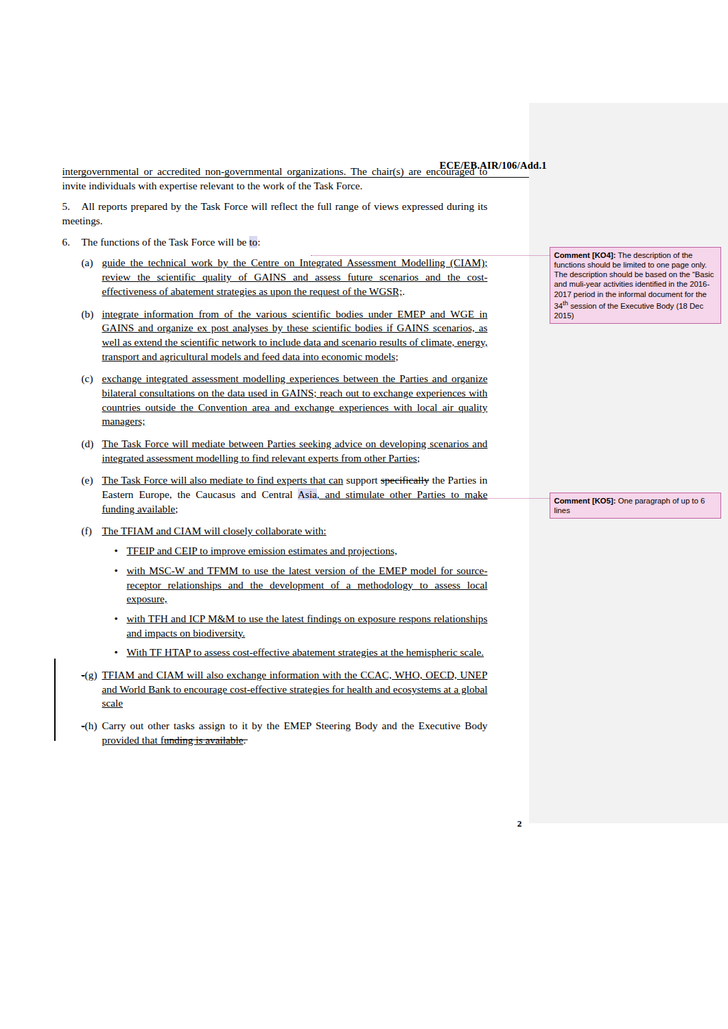ECE/EB.AIR/106/Add.1
intergovernmental or accredited non-governmental organizations. The chair(s) are encouraged to invite individuals with expertise relevant to the work of the Task Force.
5. All reports prepared by the Task Force will reflect the full range of views expressed during its meetings.
6. The functions of the Task Force will be to:
(a) guide the technical work by the Centre on Integrated Assessment Modelling (CIAM); review the scientific quality of GAINS and assess future scenarios and the cost-effectiveness of abatement strategies as upon the request of the WGSR;.
(b) integrate information from of the various scientific bodies under EMEP and WGE in GAINS and organize ex post analyses by these scientific bodies if GAINS scenarios, as well as extend the scientific network to include data and scenario results of climate, energy, transport and agricultural models and feed data into economic models;
(c) exchange integrated assessment modelling experiences between the Parties and organize bilateral consultations on the data used in GAINS; reach out to exchange experiences with countries outside the Convention area and exchange experiences with local air quality managers;
(d) The Task Force will mediate between Parties seeking advice on developing scenarios and integrated assessment modelling to find relevant experts from other Parties;
(e) The Task Force will also mediate to find experts that can support specifically the Parties in Eastern Europe, the Caucasus and Central Asia, and stimulate other Parties to make funding available;
(f) The TFIAM and CIAM will closely collaborate with:
TFEIP and CEIP to improve emission estimates and projections,
with MSC-W and TFMM to use the latest version of the EMEP model for source-receptor relationships and the development of a methodology to assess local exposure,
with TFH and ICP M&M to use the latest findings on exposure respons relationships and impacts on biodiversity.
With TF HTAP to assess cost-effective abatement strategies at the hemispheric scale.
-(g) TFIAM and CIAM will also exchange information with the CCAC, WHO, OECD, UNEP and World Bank to encourage cost-effective strategies for health and ecosystems at a global scale
-(h) Carry out other tasks assign to it by the EMEP Steering Body and the Executive Body provided that funding is available.
2
Comment [KO4]: The description of the functions should be limited to one page only. The description should be based on the “Basic and muli-year activities identified in the 2016-2017 period in the informal document for the 34th session of the Executive Body (18 Dec 2015)
Comment [KO5]: One paragraph of up to 6 lines